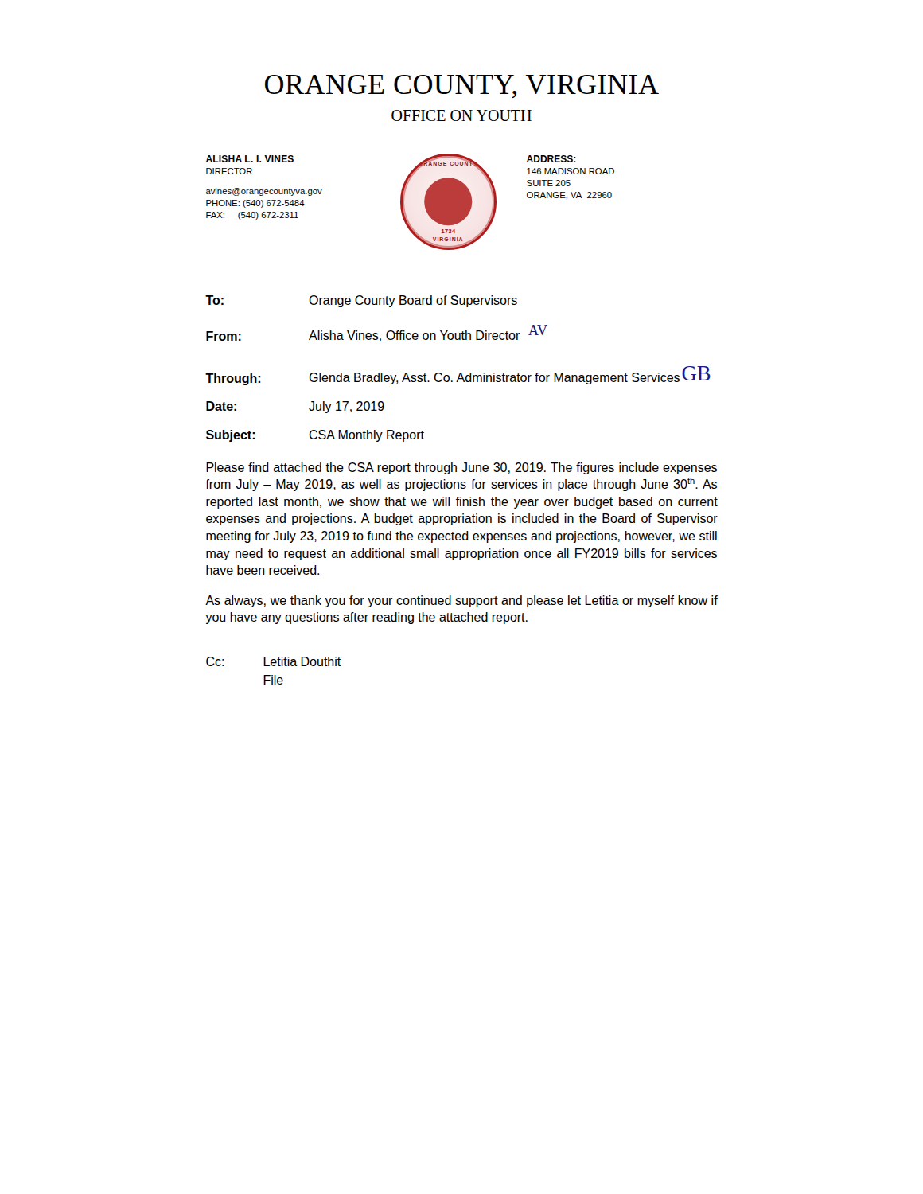Orange County, Virginia
Office on Youth
Alisha L. I. Vines
Director
avines@orangecountyva.gov
Phone: (540) 672-5484
Fax: (540) 672-2311
Orange County
Virginia
1734
Address:
146 Madison Road
Suite 205
Orange, VA 22960
To:
Orange County Board of Supervisors
From:
Alisha Vines, Office on Youth Director AV
Through:
Glenda Bradley, Asst. Co. Administrator for Management ServicesGB
Date:
July 17, 2019
Subject:
CSA Monthly Report
Please find attached the CSA report through June 30, 2019. The figures include expenses from July – May 2019, as well as projections for services in place through June 30th. As reported last month, we show that we will finish the year over budget based on current expenses and projections. A budget appropriation is included in the Board of Supervisor meeting for July 23, 2019 to fund the expected expenses and projections, however, we still may need to request an additional small appropriation once all FY2019 bills for services have been received.
As always, we thank you for your continued support and please let Letitia or myself know if you have any questions after reading the attached report.
Cc:
Letitia Douthit
File